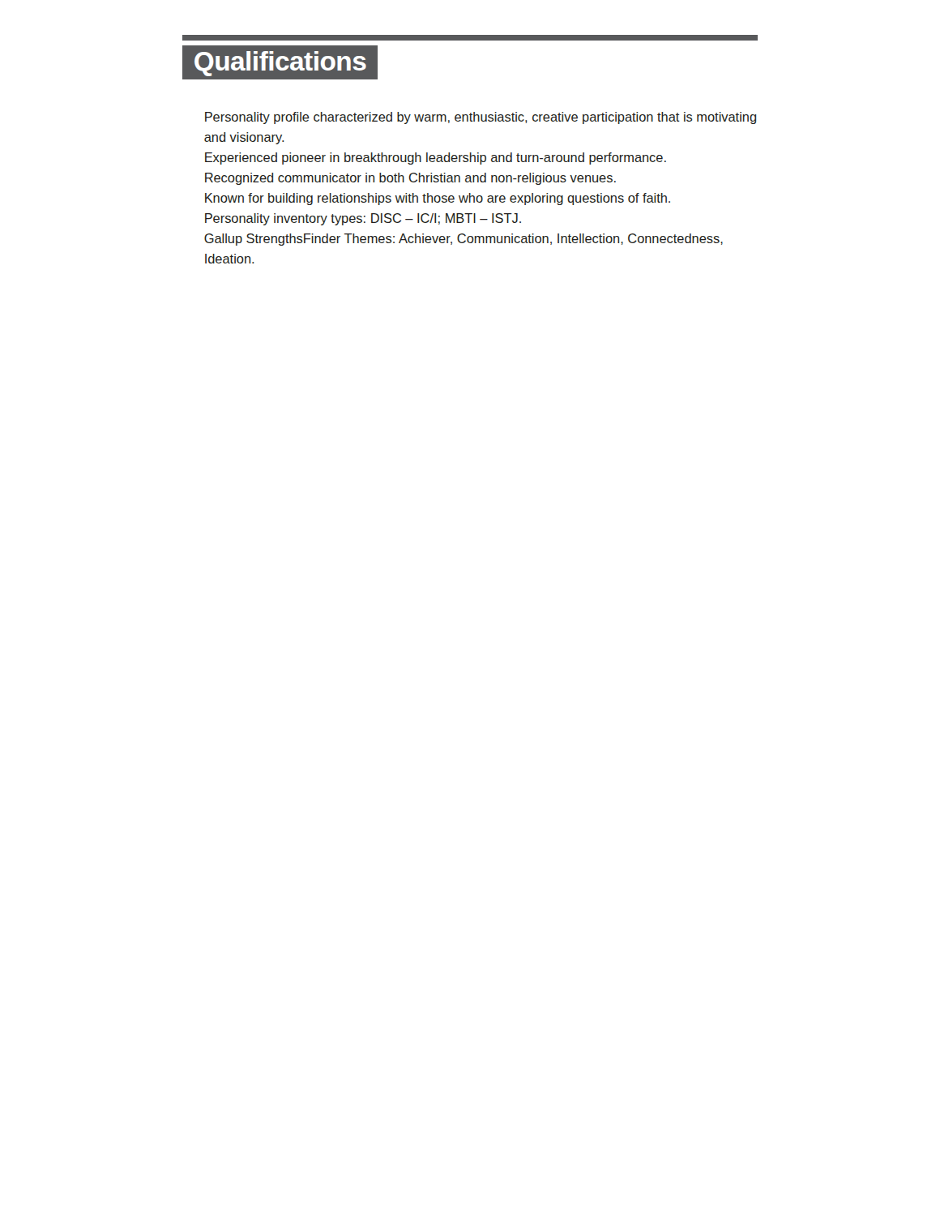Qualifications
Personality profile characterized by warm, enthusiastic, creative participation that is motivating and visionary.
Experienced pioneer in breakthrough leadership and turn-around performance.
Recognized communicator in both Christian and non-religious venues.
Known for building relationships with those who are exploring questions of faith.
Personality inventory types: DISC – IC/I; MBTI – ISTJ.
Gallup StrengthsFinder Themes: Achiever, Communication, Intellection, Connectedness, Ideation.